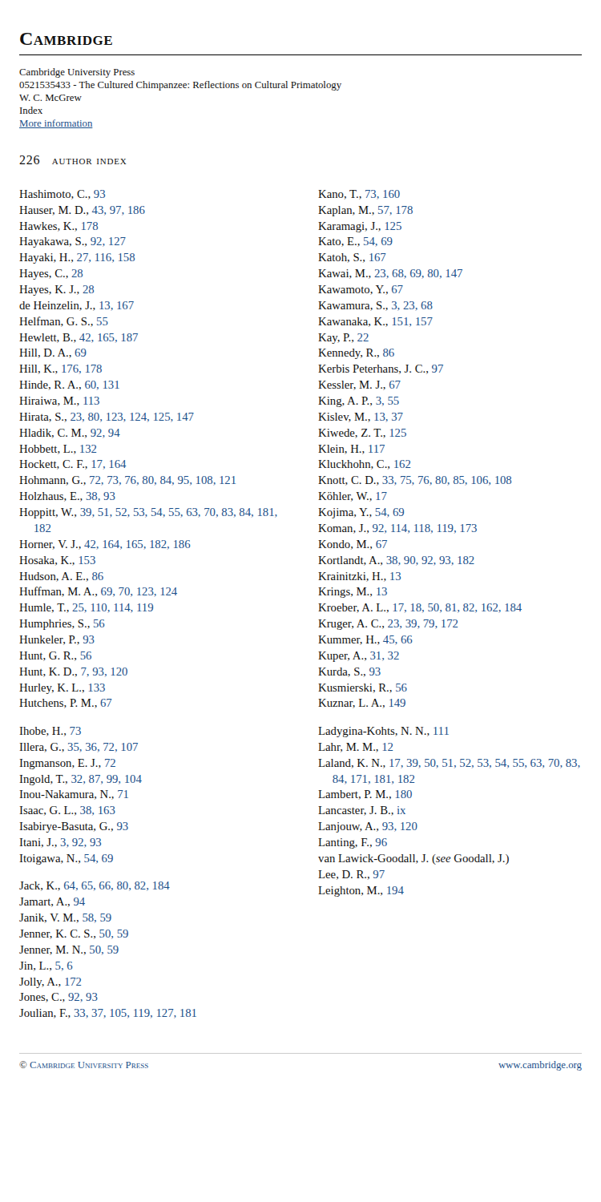Cambridge
Cambridge University Press
0521535433 - The Cultured Chimpanzee: Reflections on Cultural Primatology
W. C. McGrew
Index
More information
226 author index
Hashimoto, C., 93
Hauser, M. D., 43, 97, 186
Hawkes, K., 178
Hayakawa, S., 92, 127
Hayaki, H., 27, 116, 158
Hayes, C., 28
Hayes, K. J., 28
de Heinzelin, J., 13, 167
Helfman, G. S., 55
Hewlett, B., 42, 165, 187
Hill, D. A., 69
Hill, K., 176, 178
Hinde, R. A., 60, 131
Hiraiwa, M., 113
Hirata, S., 23, 80, 123, 124, 125, 147
Hladik, C. M., 92, 94
Hobbett, L., 132
Hockett, C. F., 17, 164
Hohmann, G., 72, 73, 76, 80, 84, 95, 108, 121
Holzhaus, E., 38, 93
Hoppitt, W., 39, 51, 52, 53, 54, 55, 63, 70, 83, 84, 181, 182
Horner, V. J., 42, 164, 165, 182, 186
Hosaka, K., 153
Hudson, A. E., 86
Huffman, M. A., 69, 70, 123, 124
Humle, T., 25, 110, 114, 119
Humphries, S., 56
Hunkeler, P., 93
Hunt, G. R., 56
Hunt, K. D., 7, 93, 120
Hurley, K. L., 133
Hutchens, P. M., 67
Ihobe, H., 73
Illera, G., 35, 36, 72, 107
Ingmanson, E. J., 72
Ingold, T., 32, 87, 99, 104
Inou-Nakamura, N., 71
Isaac, G. L., 38, 163
Isabirye-Basuta, G., 93
Itani, J., 3, 92, 93
Itoigawa, N., 54, 69
Jack, K., 64, 65, 66, 80, 82, 184
Jamart, A., 94
Janik, V. M., 58, 59
Jenner, K. C. S., 50, 59
Jenner, M. N., 50, 59
Jin, L., 5, 6
Jolly, A., 172
Jones, C., 92, 93
Joulian, F., 33, 37, 105, 119, 127, 181
Kano, T., 73, 160
Kaplan, M., 57, 178
Karamagi, J., 125
Kato, E., 54, 69
Katoh, S., 167
Kawai, M., 23, 68, 69, 80, 147
Kawamoto, Y., 67
Kawamura, S., 3, 23, 68
Kawanaka, K., 151, 157
Kay, P., 22
Kennedy, R., 86
Kerbis Peterhans, J. C., 97
Kessler, M. J., 67
King, A. P., 3, 55
Kislev, M., 13, 37
Kiwede, Z. T., 125
Klein, H., 117
Kluckhohn, C., 162
Knott, C. D., 33, 75, 76, 80, 85, 106, 108
Köhler, W., 17
Kojima, Y., 54, 69
Koman, J., 92, 114, 118, 119, 173
Kondo, M., 67
Kortlandt, A., 38, 90, 92, 93, 182
Krainitzki, H., 13
Krings, M., 13
Kroeber, A. L., 17, 18, 50, 81, 82, 162, 184
Kruger, A. C., 23, 39, 79, 172
Kummer, H., 45, 66
Kuper, A., 31, 32
Kurda, S., 93
Kusmierski, R., 56
Kuznar, L. A., 149
Ladygina-Kohts, N. N., 111
Lahr, M. M., 12
Laland, K. N., 17, 39, 50, 51, 52, 53, 54, 55, 63, 70, 83, 84, 171, 181, 182
Lambert, P. M., 180
Lancaster, J. B., ix
Lanjouw, A., 93, 120
Lanting, F., 96
van Lawick-Goodall, J. (see Goodall, J.)
Lee, D. R., 97
Leighton, M., 194
© Cambridge University Press
www.cambridge.org